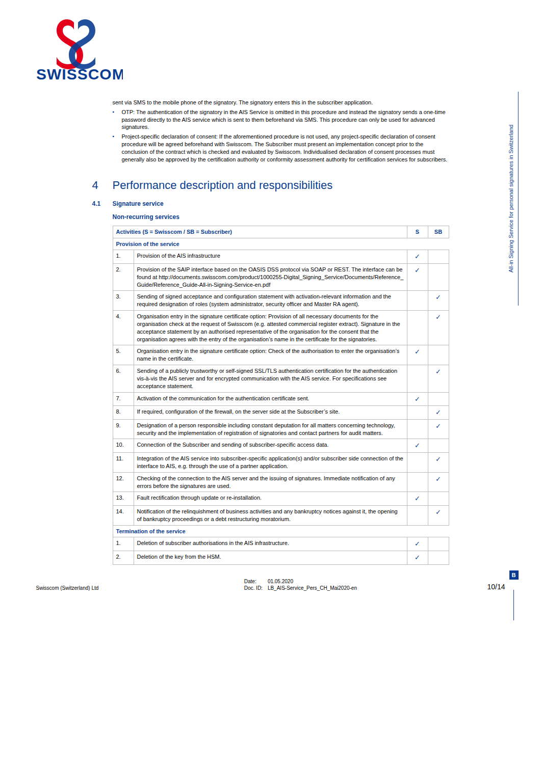SWISSCOM
All-in Signing Service for personal signatures in Switzerland
B
sent via SMS to the mobile phone of the signatory. The signatory enters this in the subscriber application.
OTP: The authentication of the signatory in the AIS Service is omitted in this procedure and instead the signatory sends a one-time password directly to the AIS service which is sent to them beforehand via SMS. This procedure can only be used for advanced signatures.
Project-specific declaration of consent: If the aforementioned procedure is not used, any project-specific declaration of consent procedure will be agreed beforehand with Swisscom. The Subscriber must present an implementation concept prior to the conclusion of the contract which is checked and evaluated by Swisscom. Individualised declaration of consent processes must generally also be approved by the certification authority or conformity assessment authority for certification services for subscribers.
4 Performance description and responsibilities
4.1 Signature service
Non-recurring services
| Activities (S = Swisscom / SB = Subscriber) | S | SB |
| --- | --- | --- |
| Provision of the service | | |
| 1. | Provision of the AIS infrastructure | ✓ | |
| 2. | Provision of the SAIP interface based on the OASIS DSS protocol via SOAP or REST. The interface can be found at http://documents.swisscom.com/product/1000255-Digital_Signing_Service/Documents/Reference_Guide/Reference_Guide-All-in-Signing-Service-en.pdf | ✓ | |
| 3. | Sending of signed acceptance and configuration statement with activation-relevant information and the required designation of roles (system administrator, security officer and Master RA agent). | | ✓ |
| 4. | Organisation entry in the signature certificate option: Provision of all necessary documents for the organisation check at the request of Swisscom (e.g. attested commercial register extract). Signature in the acceptance statement by an authorised representative of the organisation for the consent that the organisation agrees with the entry of the organisation’s name in the certificate for the signatories. | | ✓ |
| 5. | Organisation entry in the signature certificate option: Check of the authorisation to enter the organisation’s name in the certificate. | ✓ | |
| 6. | Sending of a publicly trustworthy or self-signed SSL/TLS authentication certification for the authentication vis-à-vis the AIS server and for encrypted communication with the AIS service. For specifications see acceptance statement. | | ✓ |
| 7. | Activation of the communication for the authentication certificate sent. | ✓ | |
| 8. | If required, configuration of the firewall, on the server side at the Subscriber’s site. | | ✓ |
| 9. | Designation of a person responsible including constant deputation for all matters concerning technology, security and the implementation of registration of signatories and contact partners for audit matters. | | ✓ |
| 10. | Connection of the Subscriber and sending of subscriber-specific access data. | ✓ | |
| 11. | Integration of the AIS service into subscriber-specific application(s) and/or subscriber side connection of the interface to AIS, e.g. through the use of a partner application. | | ✓ |
| 12. | Checking of the connection to the AIS server and the issuing of signatures. Immediate notification of any errors before the signatures are used. | | ✓ |
| 13. | Fault rectification through update or re-installation. | ✓ | |
| 14. | Notification of the relinquishment of business activities and any bankruptcy notices against it, the opening of bankruptcy proceedings or a debt restructuring moratorium. | | ✓ |
| Termination of the service | | |
| 1. | Deletion of subscriber authorisations in the AIS infrastructure. | ✓ | |
| 2. | Deletion of the key from the HSM. | ✓ | |
Swisscom (Switzerland) Ltd
| Date: | 01.05.2020 |
| Doc. ID: | LB_AIS-Service_Pers_CH_Mai2020-en |
10/14